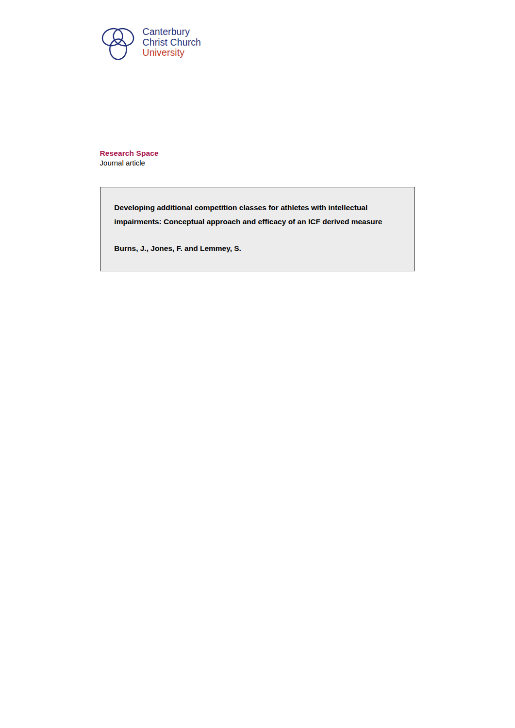Canterbury Christ Church University
Research Space
Journal article
Developing additional competition classes for athletes with intellectual impairments: Conceptual approach and efficacy of an ICF derived measure
Burns, J., Jones, F. and Lemmey, S.